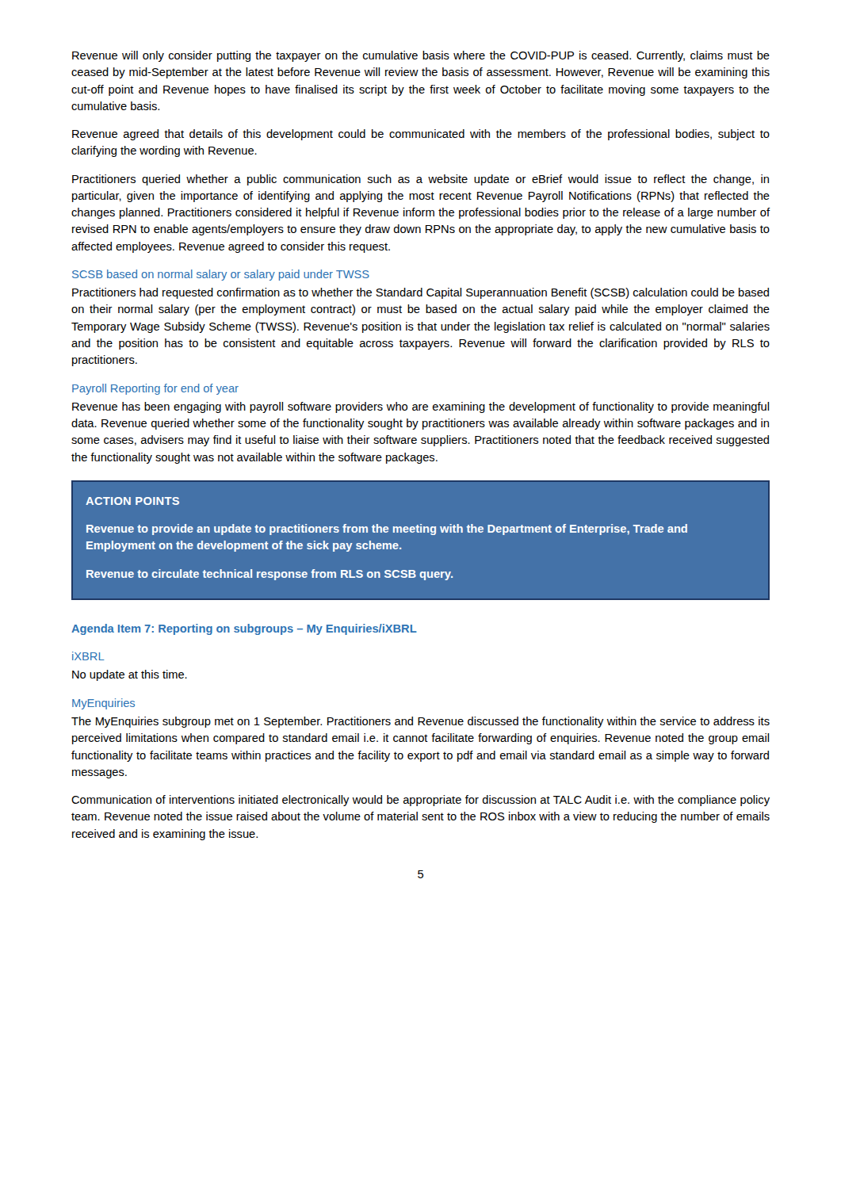Revenue will only consider putting the taxpayer on the cumulative basis where the COVID-PUP is ceased. Currently, claims must be ceased by mid-September at the latest before Revenue will review the basis of assessment. However, Revenue will be examining this cut-off point and Revenue hopes to have finalised its script by the first week of October to facilitate moving some taxpayers to the cumulative basis.
Revenue agreed that details of this development could be communicated with the members of the professional bodies, subject to clarifying the wording with Revenue.
Practitioners queried whether a public communication such as a website update or eBrief would issue to reflect the change, in particular, given the importance of identifying and applying the most recent Revenue Payroll Notifications (RPNs) that reflected the changes planned. Practitioners considered it helpful if Revenue inform the professional bodies prior to the release of a large number of revised RPN to enable agents/employers to ensure they draw down RPNs on the appropriate day, to apply the new cumulative basis to affected employees. Revenue agreed to consider this request.
SCSB based on normal salary or salary paid under TWSS
Practitioners had requested confirmation as to whether the Standard Capital Superannuation Benefit (SCSB) calculation could be based on their normal salary (per the employment contract) or must be based on the actual salary paid while the employer claimed the Temporary Wage Subsidy Scheme (TWSS). Revenue's position is that under the legislation tax relief is calculated on "normal" salaries and the position has to be consistent and equitable across taxpayers. Revenue will forward the clarification provided by RLS to practitioners.
Payroll Reporting for end of year
Revenue has been engaging with payroll software providers who are examining the development of functionality to provide meaningful data. Revenue queried whether some of the functionality sought by practitioners was available already within software packages and in some cases, advisers may find it useful to liaise with their software suppliers. Practitioners noted that the feedback received suggested the functionality sought was not available within the software packages.
ACTION POINTS
Revenue to provide an update to practitioners from the meeting with the Department of Enterprise, Trade and Employment on the development of the sick pay scheme.
Revenue to circulate technical response from RLS on SCSB query.
Agenda Item 7: Reporting on subgroups – My Enquiries/iXBRL
iXBRL
No update at this time.
MyEnquiries
The MyEnquiries subgroup met on 1 September. Practitioners and Revenue discussed the functionality within the service to address its perceived limitations when compared to standard email i.e. it cannot facilitate forwarding of enquiries. Revenue noted the group email functionality to facilitate teams within practices and the facility to export to pdf and email via standard email as a simple way to forward messages.
Communication of interventions initiated electronically would be appropriate for discussion at TALC Audit i.e. with the compliance policy team. Revenue noted the issue raised about the volume of material sent to the ROS inbox with a view to reducing the number of emails received and is examining the issue.
5